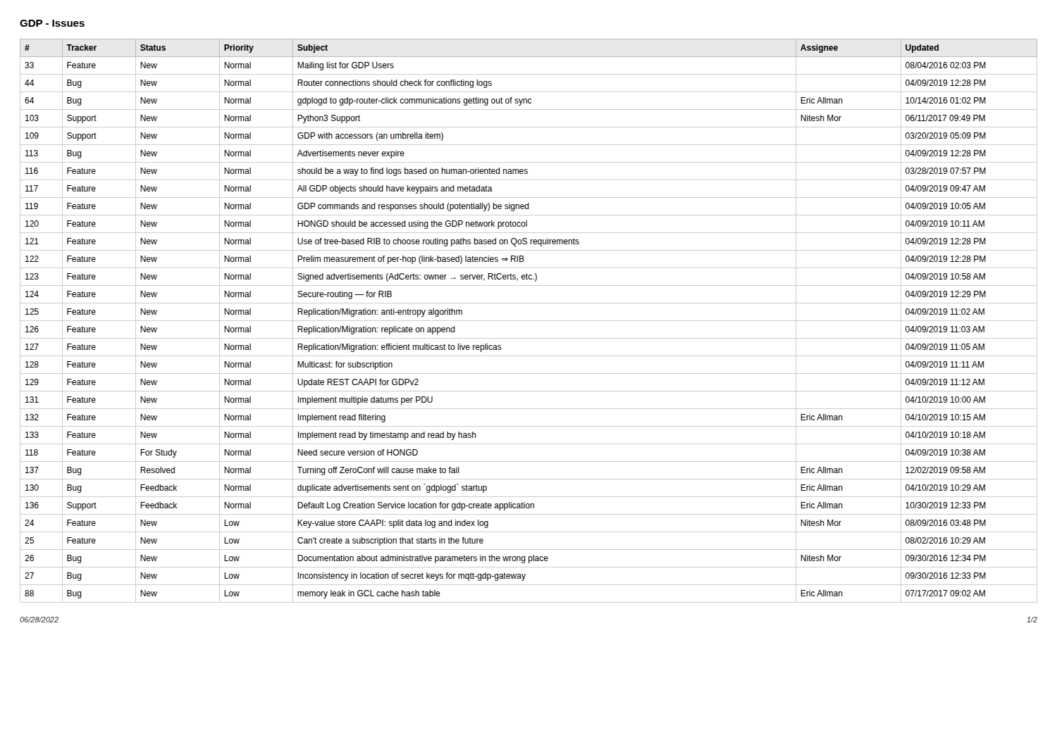GDP - Issues
| # | Tracker | Status | Priority | Subject | Assignee | Updated |
| --- | --- | --- | --- | --- | --- | --- |
| 33 | Feature | New | Normal | Mailing list for GDP Users | | 08/04/2016 02:03 PM |
| 44 | Bug | New | Normal | Router connections should check for conflicting logs | | 04/09/2019 12:28 PM |
| 64 | Bug | New | Normal | gdplogd to gdp-router-click communications getting out of sync | Eric Allman | 10/14/2016 01:02 PM |
| 103 | Support | New | Normal | Python3 Support | Nitesh Mor | 06/11/2017 09:49 PM |
| 109 | Support | New | Normal | GDP with accessors (an umbrella item) | | 03/20/2019 05:09 PM |
| 113 | Bug | New | Normal | Advertisements never expire | | 04/09/2019 12:28 PM |
| 116 | Feature | New | Normal | should be a way to find logs based on human-oriented names | | 03/28/2019 07:57 PM |
| 117 | Feature | New | Normal | All GDP objects should have keypairs and metadata | | 04/09/2019 09:47 AM |
| 119 | Feature | New | Normal | GDP commands and responses should (potentially) be signed | | 04/09/2019 10:05 AM |
| 120 | Feature | New | Normal | HONGD should be accessed using the GDP network protocol | | 04/09/2019 10:11 AM |
| 121 | Feature | New | Normal | Use of tree-based RIB to choose routing paths based on QoS requirements | | 04/09/2019 12:28 PM |
| 122 | Feature | New | Normal | Prelim measurement of per-hop (link-based) latencies ⇒ RIB | | 04/09/2019 12:28 PM |
| 123 | Feature | New | Normal | Signed advertisements (AdCerts: owner → server, RtCerts, etc.) | | 04/09/2019 10:58 AM |
| 124 | Feature | New | Normal | Secure-routing — for RIB | | 04/09/2019 12:29 PM |
| 125 | Feature | New | Normal | Replication/Migration: anti-entropy algorithm | | 04/09/2019 11:02 AM |
| 126 | Feature | New | Normal | Replication/Migration: replicate on append | | 04/09/2019 11:03 AM |
| 127 | Feature | New | Normal | Replication/Migration: efficient multicast to live replicas | | 04/09/2019 11:05 AM |
| 128 | Feature | New | Normal | Multicast: for subscription | | 04/09/2019 11:11 AM |
| 129 | Feature | New | Normal | Update REST CAAPI for GDPv2 | | 04/09/2019 11:12 AM |
| 131 | Feature | New | Normal | Implement multiple datums per PDU | | 04/10/2019 10:00 AM |
| 132 | Feature | New | Normal | Implement read filtering | Eric Allman | 04/10/2019 10:15 AM |
| 133 | Feature | New | Normal | Implement read by timestamp and read by hash | | 04/10/2019 10:18 AM |
| 118 | Feature | For Study | Normal | Need secure version of HONGD | | 04/09/2019 10:38 AM |
| 137 | Bug | Resolved | Normal | Turning off ZeroConf will cause make to fail | Eric Allman | 12/02/2019 09:58 AM |
| 130 | Bug | Feedback | Normal | duplicate advertisements sent on `gdplogd` startup | Eric Allman | 04/10/2019 10:29 AM |
| 136 | Support | Feedback | Normal | Default Log Creation Service location for gdp-create application | Eric Allman | 10/30/2019 12:33 PM |
| 24 | Feature | New | Low | Key-value store CAAPI: split data log and index log | Nitesh Mor | 08/09/2016 03:48 PM |
| 25 | Feature | New | Low | Can't create a subscription that starts in the future | | 08/02/2016 10:29 AM |
| 26 | Bug | New | Low | Documentation about administrative parameters in the wrong place | Nitesh Mor | 09/30/2016 12:34 PM |
| 27 | Bug | New | Low | Inconsistency in location of secret keys for mqtt-gdp-gateway | | 09/30/2016 12:33 PM |
| 88 | Bug | New | Low | memory leak in GCL cache hash table | Eric Allman | 07/17/2017 09:02 AM |
06/28/2022 1/2